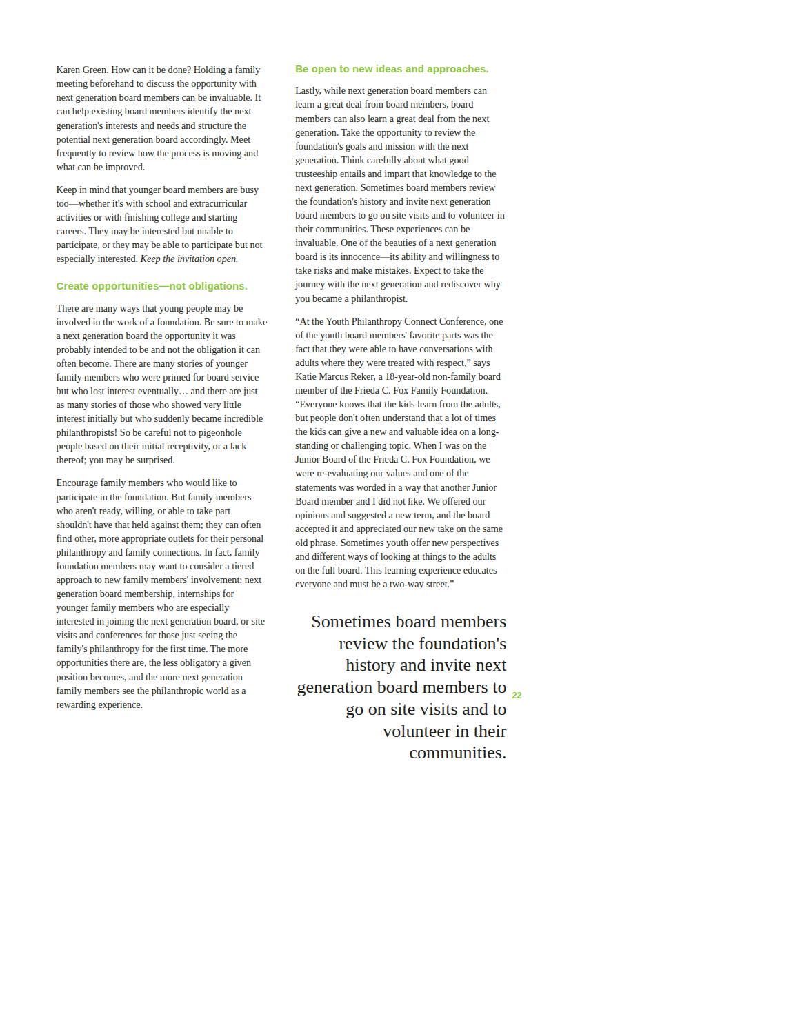Karen Green. How can it be done? Holding a family meeting beforehand to discuss the opportunity with next generation board members can be invaluable. It can help existing board members identify the next generation's interests and needs and structure the potential next generation board accordingly. Meet frequently to review how the process is moving and what can be improved.
Keep in mind that younger board members are busy too—whether it's with school and extracurricular activities or with finishing college and starting careers. They may be interested but unable to participate, or they may be able to participate but not especially interested. Keep the invitation open.
Create opportunities—not obligations.
There are many ways that young people may be involved in the work of a foundation. Be sure to make a next generation board the opportunity it was probably intended to be and not the obligation it can often become. There are many stories of younger family members who were primed for board service but who lost interest eventually… and there are just as many stories of those who showed very little interest initially but who suddenly became incredible philanthropists! So be careful not to pigeonhole people based on their initial receptivity, or a lack thereof; you may be surprised.
Encourage family members who would like to participate in the foundation. But family members who aren't ready, willing, or able to take part shouldn't have that held against them; they can often find other, more appropriate outlets for their personal philanthropy and family connections. In fact, family foundation members may want to consider a tiered approach to new family members' involvement: next generation board membership, internships for younger family members who are especially interested in joining the next generation board, or site visits and conferences for those just seeing the family's philanthropy for the first time. The more opportunities there are, the less obligatory a given position becomes, and the more next generation family members see the philanthropic world as a rewarding experience.
Be open to new ideas and approaches.
Lastly, while next generation board members can learn a great deal from board members, board members can also learn a great deal from the next generation. Take the opportunity to review the foundation's goals and mission with the next generation. Think carefully about what good trusteeship entails and impart that knowledge to the next generation. Sometimes board members review the foundation's history and invite next generation board members to go on site visits and to volunteer in their communities. These experiences can be invaluable. One of the beauties of a next generation board is its innocence—its ability and willingness to take risks and make mistakes. Expect to take the journey with the next generation and rediscover why you became a philanthropist.
“At the Youth Philanthropy Connect Conference, one of the youth board members' favorite parts was the fact that they were able to have conversations with adults where they were treated with respect,” says Katie Marcus Reker, a 18-year-old non-family board member of the Frieda C. Fox Family Foundation. “Everyone knows that the kids learn from the adults, but people don't often understand that a lot of times the kids can give a new and valuable idea on a long-standing or challenging topic. When I was on the Junior Board of the Frieda C. Fox Foundation, we were re-evaluating our values and one of the statements was worded in a way that another Junior Board member and I did not like. We offered our opinions and suggested a new term, and the board accepted it and appreciated our new take on the same old phrase. Sometimes youth offer new perspectives and different ways of looking at things to the adults on the full board. This learning experience educates everyone and must be a two-way street.”
Sometimes board members review the foundation's history and invite next generation board members to go on site visits and to volunteer in their communities.
22